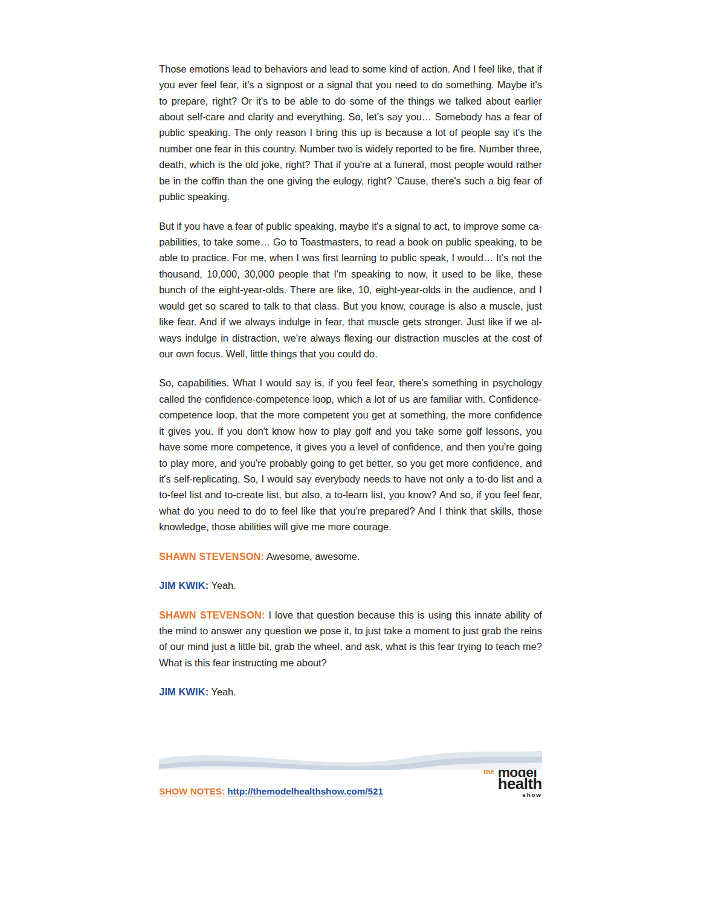Those emotions lead to behaviors and lead to some kind of action. And I feel like, that if you ever feel fear, it's a signpost or a signal that you need to do something. Maybe it's to prepare, right? Or it's to be able to do some of the things we talked about earlier about self-care and clarity and everything. So, let's say you… Somebody has a fear of public speaking. The only reason I bring this up is because a lot of people say it's the number one fear in this country. Number two is widely reported to be fire. Number three, death, which is the old joke, right? That if you're at a funeral, most people would rather be in the coffin than the one giving the eulogy, right? 'Cause, there's such a big fear of public speaking.
But if you have a fear of public speaking, maybe it's a signal to act, to improve some capabilities, to take some… Go to Toastmasters, to read a book on public speaking, to be able to practice. For me, when I was first learning to public speak, I would… It's not the thousand, 10,000, 30,000 people that I'm speaking to now, it used to be like, these bunch of the eight-year-olds. There are like, 10, eight-year-olds in the audience, and I would get so scared to talk to that class. But you know, courage is also a muscle, just like fear. And if we always indulge in fear, that muscle gets stronger. Just like if we always indulge in distraction, we're always flexing our distraction muscles at the cost of our own focus. Well, little things that you could do.
So, capabilities. What I would say is, if you feel fear, there's something in psychology called the confidence-competence loop, which a lot of us are familiar with. Confidence-competence loop, that the more competent you get at something, the more confidence it gives you. If you don't know how to play golf and you take some golf lessons, you have some more competence, it gives you a level of confidence, and then you're going to play more, and you're probably going to get better, so you get more confidence, and it's self-replicating. So, I would say everybody needs to have not only a to-do list and a to-feel list and to-create list, but also, a to-learn list, you know? And so, if you feel fear, what do you need to do to feel like that you're prepared? And I think that skills, those knowledge, those abilities will give me more courage.
SHAWN STEVENSON: Awesome, awesome.
JIM KWIK: Yeah.
SHAWN STEVENSON: I love that question because this is using this innate ability of the mind to answer any question we pose it, to just take a moment to just grab the reins of our mind just a little bit, grab the wheel, and ask, what is this fear trying to teach me? What is this fear instructing me about?
JIM KWIK: Yeah.
SHOW NOTES: http://themodelhealthshow.com/521
the model health show